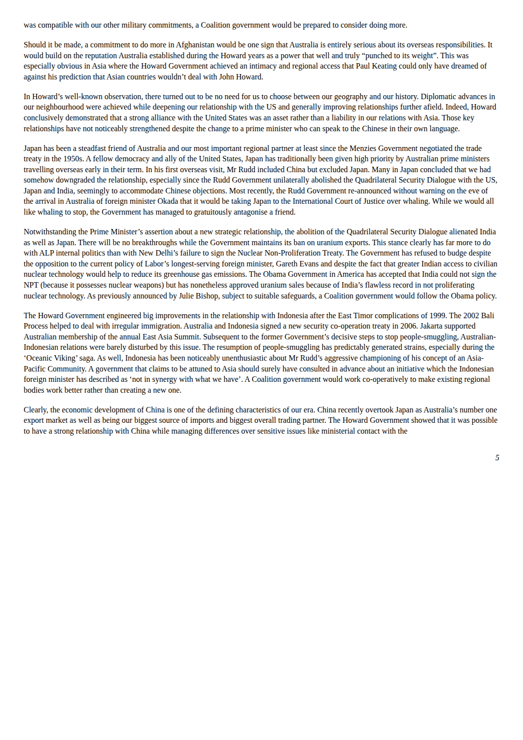was compatible with our other military commitments, a Coalition government would be prepared to consider doing more.
Should it be made, a commitment to do more in Afghanistan would be one sign that Australia is entirely serious about its overseas responsibilities. It would build on the reputation Australia established during the Howard years as a power that well and truly “punched to its weight”. This was especially obvious in Asia where the Howard Government achieved an intimacy and regional access that Paul Keating could only have dreamed of against his prediction that Asian countries wouldn’t deal with John Howard.
In Howard’s well-known observation, there turned out to be no need for us to choose between our geography and our history. Diplomatic advances in our neighbourhood were achieved while deepening our relationship with the US and generally improving relationships further afield. Indeed, Howard conclusively demonstrated that a strong alliance with the United States was an asset rather than a liability in our relations with Asia. Those key relationships have not noticeably strengthened despite the change to a prime minister who can speak to the Chinese in their own language.
Japan has been a steadfast friend of Australia and our most important regional partner at least since the Menzies Government negotiated the trade treaty in the 1950s. A fellow democracy and ally of the United States, Japan has traditionally been given high priority by Australian prime ministers travelling overseas early in their term. In his first overseas visit, Mr Rudd included China but excluded Japan. Many in Japan concluded that we had somehow downgraded the relationship, especially since the Rudd Government unilaterally abolished the Quadrilateral Security Dialogue with the US, Japan and India, seemingly to accommodate Chinese objections. Most recently, the Rudd Government re-announced without warning on the eve of the arrival in Australia of foreign minister Okada that it would be taking Japan to the International Court of Justice over whaling. While we would all like whaling to stop, the Government has managed to gratuitously antagonise a friend.
Notwithstanding the Prime Minister’s assertion about a new strategic relationship, the abolition of the Quadrilateral Security Dialogue alienated India as well as Japan. There will be no breakthroughs while the Government maintains its ban on uranium exports. This stance clearly has far more to do with ALP internal politics than with New Delhi’s failure to sign the Nuclear Non-Proliferation Treaty. The Government has refused to budge despite the opposition to the current policy of Labor’s longest-serving foreign minister, Gareth Evans and despite the fact that greater Indian access to civilian nuclear technology would help to reduce its greenhouse gas emissions. The Obama Government in America has accepted that India could not sign the NPT (because it possesses nuclear weapons) but has nonetheless approved uranium sales because of India’s flawless record in not proliferating nuclear technology. As previously announced by Julie Bishop, subject to suitable safeguards, a Coalition government would follow the Obama policy.
The Howard Government engineered big improvements in the relationship with Indonesia after the East Timor complications of 1999. The 2002 Bali Process helped to deal with irregular immigration. Australia and Indonesia signed a new security co-operation treaty in 2006. Jakarta supported Australian membership of the annual East Asia Summit. Subsequent to the former Government’s decisive steps to stop people-smuggling, Australian-Indonesian relations were barely disturbed by this issue. The resumption of people-smuggling has predictably generated strains, especially during the ‘Oceanic Viking’ saga. As well, Indonesia has been noticeably unenthusiastic about Mr Rudd’s aggressive championing of his concept of an Asia-Pacific Community. A government that claims to be attuned to Asia should surely have consulted in advance about an initiative which the Indonesian foreign minister has described as ‘not in synergy with what we have’. A Coalition government would work co-operatively to make existing regional bodies work better rather than creating a new one.
Clearly, the economic development of China is one of the defining characteristics of our era. China recently overtook Japan as Australia’s number one export market as well as being our biggest source of imports and biggest overall trading partner. The Howard Government showed that it was possible to have a strong relationship with China while managing differences over sensitive issues like ministerial contact with the
5